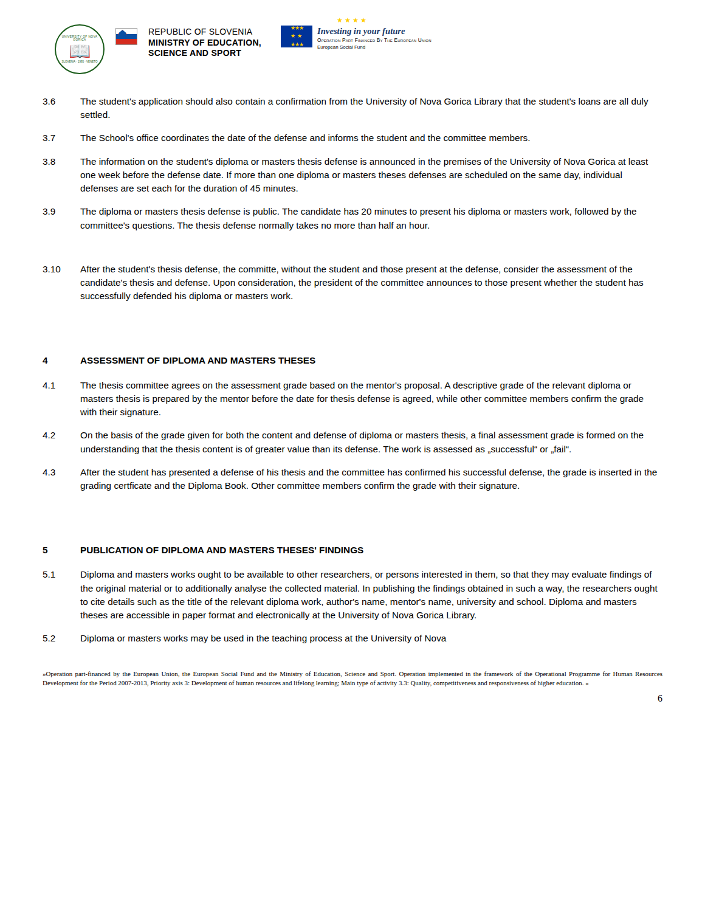UNIVERSITY OF NOVA GORICA
📖
SLOVENIA · 1995 · VENETO
REPUBLIC OF SLOVENIA
MINISTRY OF EDUCATION,
SCIENCE AND SPORT
★★★
★ ★
★★★
Investing in your future Operation Part Financed By The European Union European Social Fund
★ ★ ★ ★
3.6 The student's application should also contain a confirmation from the University of Nova Gorica Library that the student's loans are all duly settled.
3.7 The School's office coordinates the date of the defense and informs the student and the committee members.
3.8 The information on the student's diploma or masters thesis defense is announced in the premises of the University of Nova Gorica at least one week before the defense date. If more than one diploma or masters theses defenses are scheduled on the same day, individual defenses are set each for the duration of 45 minutes.
3.9 The diploma or masters thesis defense is public. The candidate has 20 minutes to present his diploma or masters work, followed by the committee's questions. The thesis defense normally takes no more than half an hour.
3.10 After the student's thesis defense, the committe, without the student and those present at the defense, consider the assessment of the candidate's thesis and defense. Upon consideration, the president of the committee announces to those present whether the student has successfully defended his diploma or masters work.
4 ASSESSMENT OF DIPLOMA AND MASTERS THESES
4.1 The thesis committee agrees on the assessment grade based on the mentor's proposal. A descriptive grade of the relevant diploma or masters thesis is prepared by the mentor before the date for thesis defense is agreed, while other committee members confirm the grade with their signature.
4.2 On the basis of the grade given for both the content and defense of diploma or masters thesis, a final assessment grade is formed on the understanding that the thesis content is of greater value than its defense. The work is assessed as „successful“ or „fail“.
4.3 After the student has presented a defense of his thesis and the committee has confirmed his successful defense, the grade is inserted in the grading certficate and the Diploma Book. Other committee members confirm the grade with their signature.
5 PUBLICATION OF DIPLOMA AND MASTERS THESES' FINDINGS
5.1 Diploma and masters works ought to be available to other researchers, or persons interested in them, so that they may evaluate findings of the original material or to additionally analyse the collected material. In publishing the findings obtained in such a way, the researchers ought to cite details such as the title of the relevant diploma work, author's name, mentor's name, university and school. Diploma and masters theses are accessible in paper format and electronically at the University of Nova Gorica Library.
5.2 Diploma or masters works may be used in the teaching process at the University of Nova
»Operation part-financed by the European Union, the European Social Fund and the Ministry of Education, Science and Sport. Operation implemented in the framework of the Operational Programme for Human Resources Development for the Period 2007-2013, Priority axis 3: Development of human resources and lifelong learning; Main type of activity 3.3: Quality, competitiveness and responsiveness of higher education. «
6